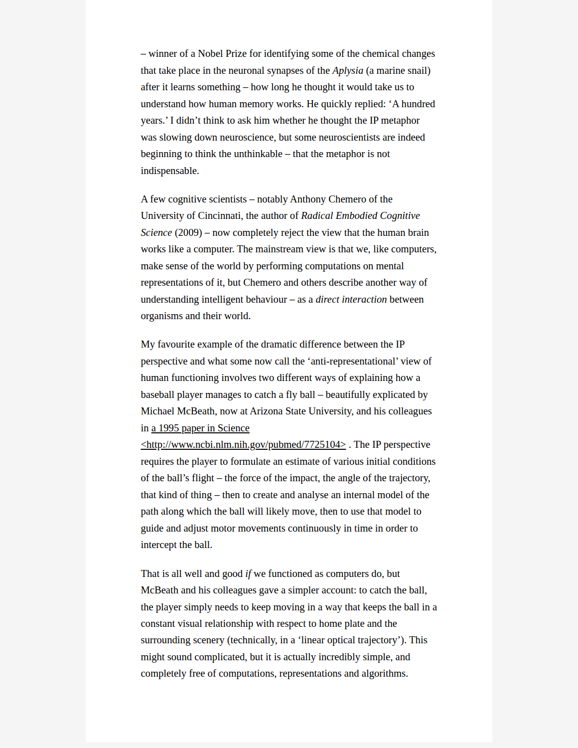– winner of a Nobel Prize for identifying some of the chemical changes that take place in the neuronal synapses of the Aplysia (a marine snail) after it learns something – how long he thought it would take us to understand how human memory works. He quickly replied: ‘A hundred years.’ I didn’t think to ask him whether he thought the IP metaphor was slowing down neuroscience, but some neuroscientists are indeed beginning to think the unthinkable – that the metaphor is not indispensable.
A few cognitive scientists – notably Anthony Chemero of the University of Cincinnati, the author of Radical Embodied Cognitive Science (2009) – now completely reject the view that the human brain works like a computer. The mainstream view is that we, like computers, make sense of the world by performing computations on mental representations of it, but Chemero and others describe another way of understanding intelligent behaviour – as a direct interaction between organisms and their world.
My favourite example of the dramatic difference between the IP perspective and what some now call the ‘anti-representational’ view of human functioning involves two different ways of explaining how a baseball player manages to catch a fly ball – beautifully explicated by Michael McBeath, now at Arizona State University, and his colleagues in a 1995 paper in Science <http://www.ncbi.nlm.nih.gov/pubmed/7725104> . The IP perspective requires the player to formulate an estimate of various initial conditions of the ball’s flight – the force of the impact, the angle of the trajectory, that kind of thing – then to create and analyse an internal model of the path along which the ball will likely move, then to use that model to guide and adjust motor movements continuously in time in order to intercept the ball.
That is all well and good if we functioned as computers do, but McBeath and his colleagues gave a simpler account: to catch the ball, the player simply needs to keep moving in a way that keeps the ball in a constant visual relationship with respect to home plate and the surrounding scenery (technically, in a ‘linear optical trajectory’). This might sound complicated, but it is actually incredibly simple, and completely free of computations, representations and algorithms.